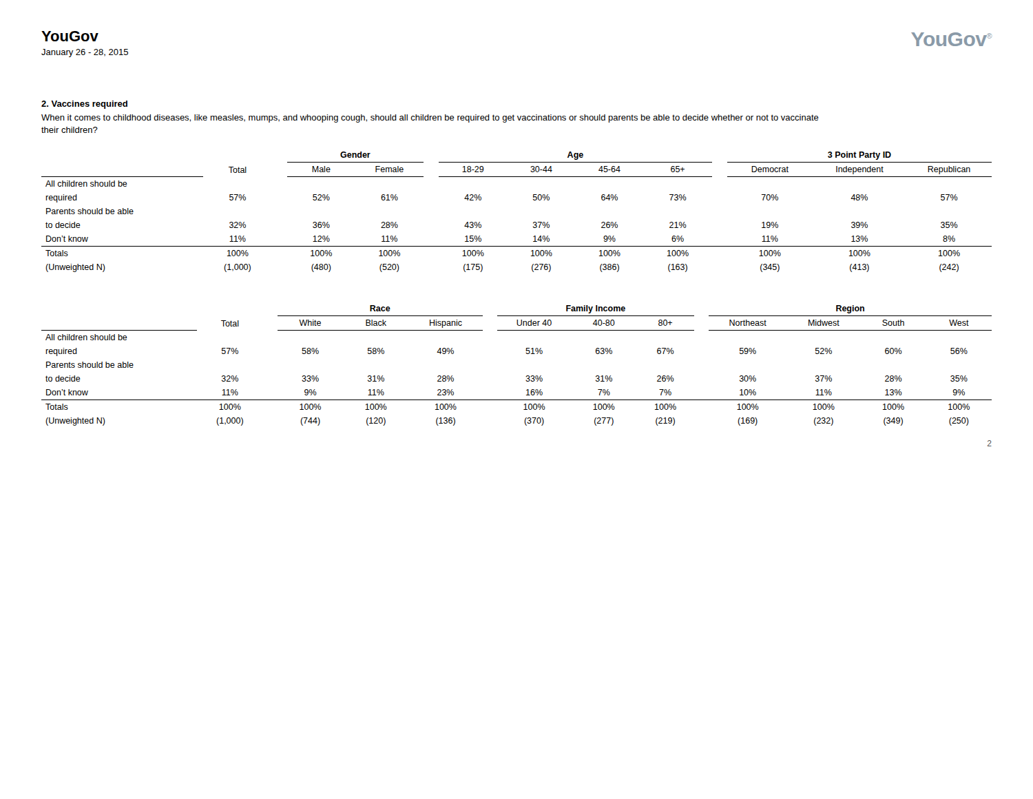YouGov
January 26 - 28, 2015
YouGov®
2. Vaccines required
When it comes to childhood diseases, like measles, mumps, and whooping cough, should all children be required to get vaccinations or should parents be able to decide whether or not to vaccinate their children?
| | Total | | Gender | | Age | | 3 Point Party ID |
| | | Male | Female | | 18-29 | 30-44 | 45-64 | 65+ | | Democrat | Independent | Republican |
| All children should be | | | | | | | | | | | | | |
| required | 57% | | 52% | 61% | | 42% | 50% | 64% | 73% | | 70% | 48% | 57% |
| Parents should be able | | | | | | | | | | | | | |
| to decide | 32% | | 36% | 28% | | 43% | 37% | 26% | 21% | | 19% | 39% | 35% |
| Don’t know | 11% | | 12% | 11% | | 15% | 14% | 9% | 6% | | 11% | 13% | 8% |
| Totals | 100% | | 100% | 100% | | 100% | 100% | 100% | 100% | | 100% | 100% | 100% |
| (Unweighted N) | (1,000) | | (480) | (520) | | (175) | (276) | (386) | (163) | | (345) | (413) | (242) |
| | Total | | Race | | Family Income | | Region |
| | | White | Black | Hispanic | | Under 40 | 40-80 | 80+ | | Northeast | Midwest | South | West |
| All children should be | | | | | | | | | | | | | | |
| required | 57% | | 58% | 58% | 49% | | 51% | 63% | 67% | | 59% | 52% | 60% | 56% |
| Parents should be able | | | | | | | | | | | | | | |
| to decide | 32% | | 33% | 31% | 28% | | 33% | 31% | 26% | | 30% | 37% | 28% | 35% |
| Don’t know | 11% | | 9% | 11% | 23% | | 16% | 7% | 7% | | 10% | 11% | 13% | 9% |
| Totals | 100% | | 100% | 100% | 100% | | 100% | 100% | 100% | | 100% | 100% | 100% | 100% |
| (Unweighted N) | (1,000) | | (744) | (120) | (136) | | (370) | (277) | (219) | | (169) | (232) | (349) | (250) |
2